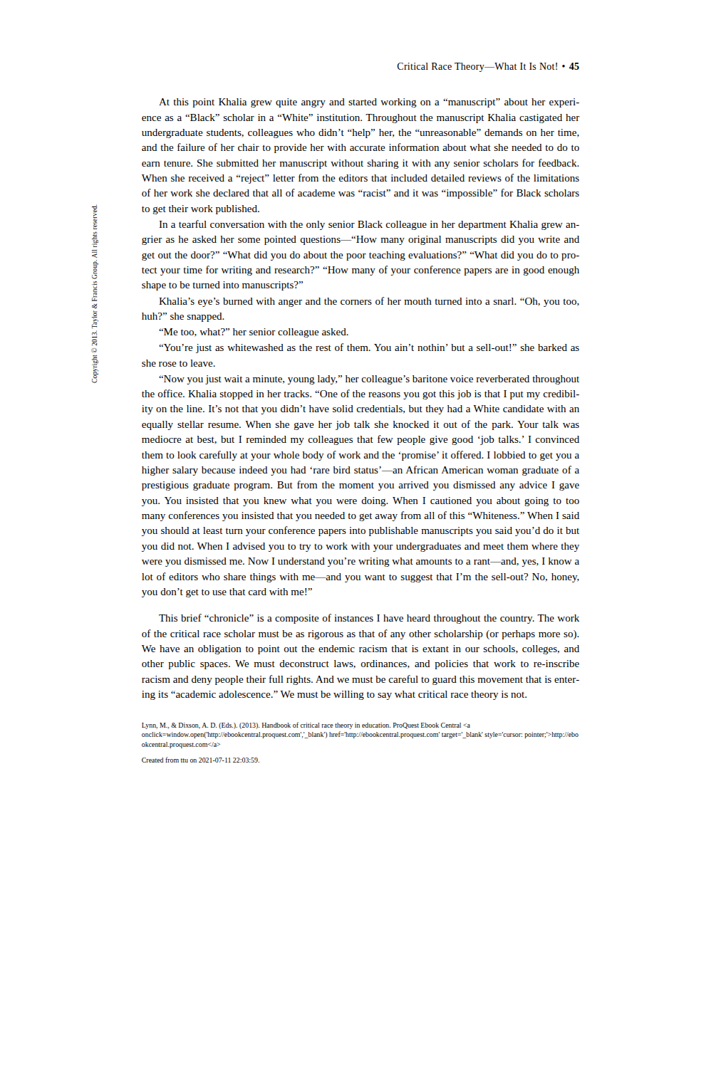Copyright © 2013. Taylor & Francis Group. All rights reserved.
Critical Race Theory—What It Is Not!•45
At this point Khalia grew quite angry and started working on a “manuscript” about her experience as a “Black” scholar in a “White” institution. Throughout the manuscript Khalia castigated her undergraduate students, colleagues who didn’t “help” her, the “unreasonable” demands on her time, and the failure of her chair to provide her with accurate information about what she needed to do to earn tenure. She submitted her manuscript without sharing it with any senior scholars for feedback. When she received a “reject” letter from the editors that included detailed reviews of the limitations of her work she declared that all of academe was “racist” and it was “impossible” for Black scholars to get their work published.
In a tearful conversation with the only senior Black colleague in her department Khalia grew angrier as he asked her some pointed questions—“How many original manuscripts did you write and get out the door?” “What did you do about the poor teaching evaluations?” “What did you do to protect your time for writing and research?” “How many of your conference papers are in good enough shape to be turned into manuscripts?”
Khalia’s eye’s burned with anger and the corners of her mouth turned into a snarl. “Oh, you too, huh?” she snapped.
“Me too, what?” her senior colleague asked.
“You’re just as whitewashed as the rest of them. You ain’t nothin’ but a sell-out!” she barked as she rose to leave.
“Now you just wait a minute, young lady,” her colleague’s baritone voice reverberated throughout the office. Khalia stopped in her tracks. “One of the reasons you got this job is that I put my credibility on the line. It’s not that you didn’t have solid credentials, but they had a White candidate with an equally stellar resume. When she gave her job talk she knocked it out of the park. Your talk was mediocre at best, but I reminded my colleagues that few people give good ‘job talks.’ I convinced them to look carefully at your whole body of work and the ‘promise’ it offered. I lobbied to get you a higher salary because indeed you had ‘rare bird status’—an African American woman graduate of a prestigious graduate program. But from the moment you arrived you dismissed any advice I gave you. You insisted that you knew what you were doing. When I cautioned you about going to too many conferences you insisted that you needed to get away from all of this “Whiteness.” When I said you should at least turn your conference papers into publishable manuscripts you said you’d do it but you did not. When I advised you to try to work with your undergraduates and meet them where they were you dismissed me. Now I understand you’re writing what amounts to a rant—and, yes, I know a lot of editors who share things with me—and you want to suggest that I’m the sell-out? No, honey, you don’t get to use that card with me!”
This brief “chronicle” is a composite of instances I have heard throughout the country. The work of the critical race scholar must be as rigorous as that of any other scholarship (or perhaps more so). We have an obligation to point out the endemic racism that is extant in our schools, colleges, and other public spaces. We must deconstruct laws, ordinances, and policies that work to re-inscribe racism and deny people their full rights. And we must be careful to guard this movement that is entering its “academic adolescence.” We must be willing to say what critical race theory is not.
Lynn, M., & Dixson, A. D. (Eds.). (2013). Handbook of critical race theory in education. ProQuest Ebook Central <a onclick=window.open('http://ebookcentral.proquest.com','_blank') href='http://ebookcentral.proquest.com' target='_blank' style='cursor: pointer;'>http://ebookcentral.proquest.com</a> Created from ttu on 2021-07-11 22:03:59.